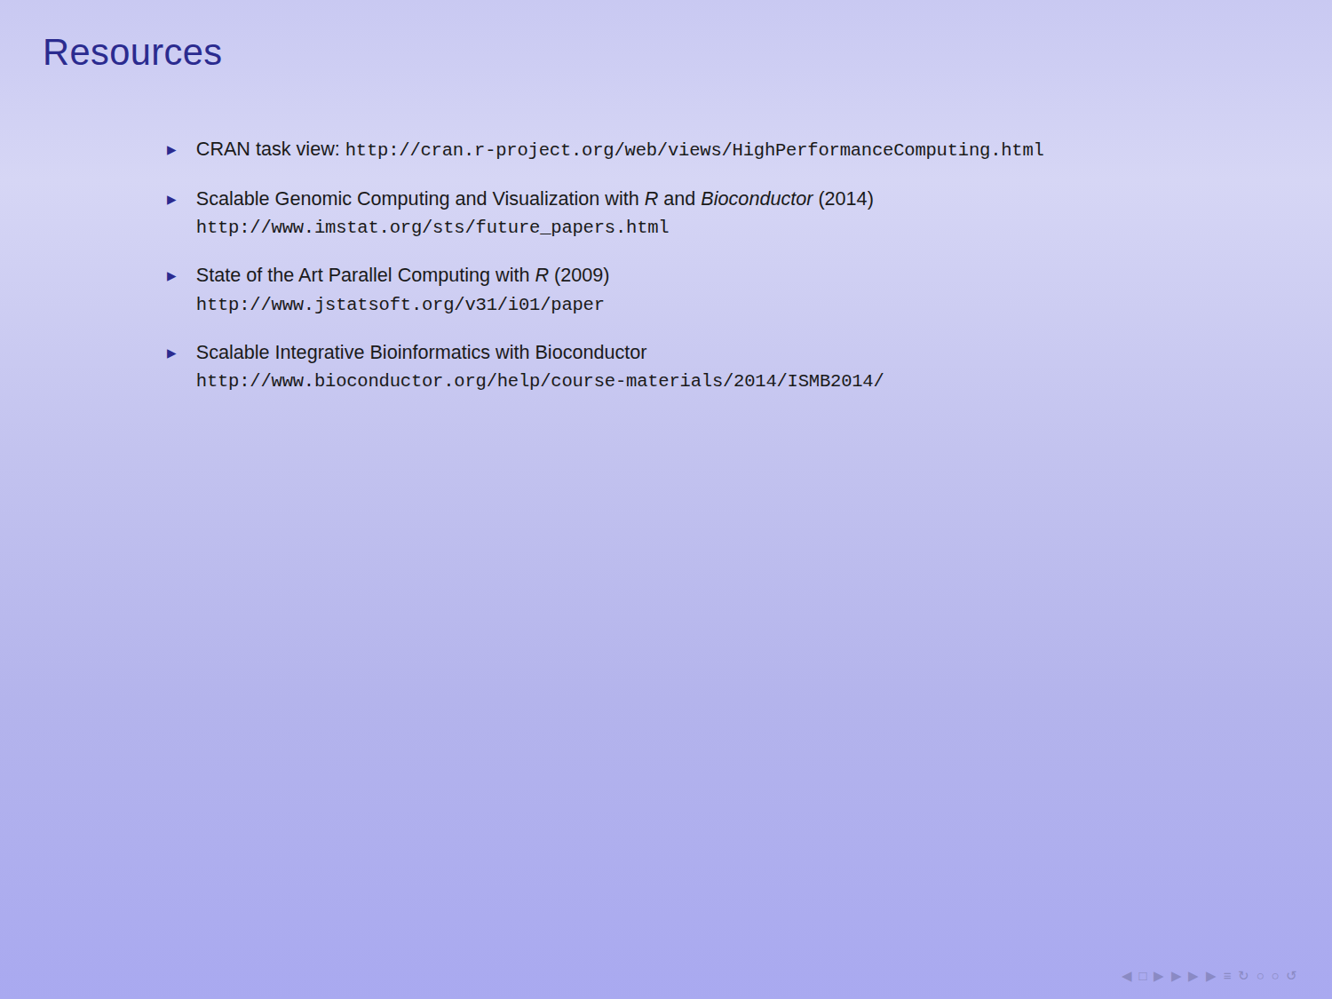Resources
CRAN task view: http://cran.r-project.org/web/views/HighPerformanceComputing.html
Scalable Genomic Computing and Visualization with R and Bioconductor (2014)
http://www.imstat.org/sts/future_papers.html
State of the Art Parallel Computing with R (2009)
http://www.jstatsoft.org/v31/i01/paper
Scalable Integrative Bioinformatics with Bioconductor
http://www.bioconductor.org/help/course-materials/2014/ISMB2014/
◀□▶▶▶▶≡↻○○↺